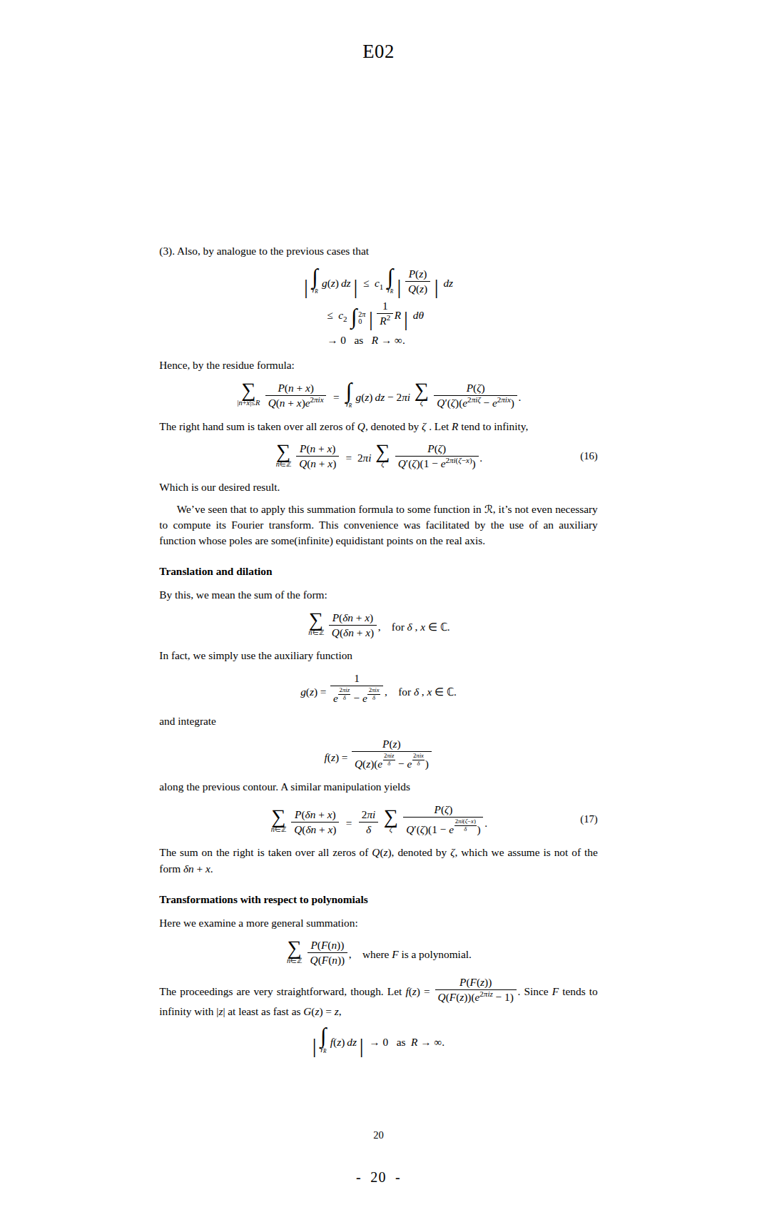E02
(3). Also, by analogue to the previous cases that
| ∫γR g(z) dz | ≤ c1 ∫γR | P(z) Q(z) |  dz
≤ c2 ∫2π 0 | 1 R2 R |  dθ
→ 0 as R → ∞.
Hence, by the residue formula:
∑|n+x|≤R P(n + x) Q(n + x)e2πix = ∫γR g(z) dz − 2πi ∑ζ P(ζ) Q′(ζ)(e2πiζ − e2πix).
The right hand sum is taken over all zeros of Q, denoted by ζ . Let R tend to infinity,
∑n∈ℤ P(n + x) Q(n + x) = 2πi ∑ζ P(ζ) Q′(ζ)(1 − e2πi(ζ−x)). (16)
Which is our desired result.
We’ve seen that to apply this summation formula to some function in ℛ, it’s not even necessary to compute its Fourier transform. This convenience was facilitated by the use of an auxiliary function whose poles are some(infinite) equidistant points on the real axis.
Translation and dilation
By this, we mean the sum of the form:
∑n∈ℤ P(δn + x) Q(δn + x), for δ , x ∈ ℂ.
In fact, we simply use the auxiliary function
g(z) = 1 e2πiz δ − e2πix δ , for δ , x ∈ ℂ.
and integrate
f(z) = P(z) Q(z)(e2πiz δ − e2πix δ)
along the previous contour. A similar manipulation yields
∑n∈ℤ P(δn + x) Q(δn + x) = 2πi δ ∑ζ P(ζ) Q′(ζ)(1 − e2πi(ζ−x) δ) . (17)
The sum on the right is taken over all zeros of Q(z), denoted by ζ, which we assume is not of the form δn + x.
Transformations with respect to polynomials
Here we examine a more general summation:
∑n∈ℤ P(F(n)) Q(F(n)), where F is a polynomial.
The proceedings are very straightforward, though. Let f(z) = P(F(z)) Q(F(z))(e2πiz − 1). Since F tends to infinity with |z| at least as fast as G(z) = z,
| ∫γR f(z) dz | → 0 as R → ∞.
20
- 20 -